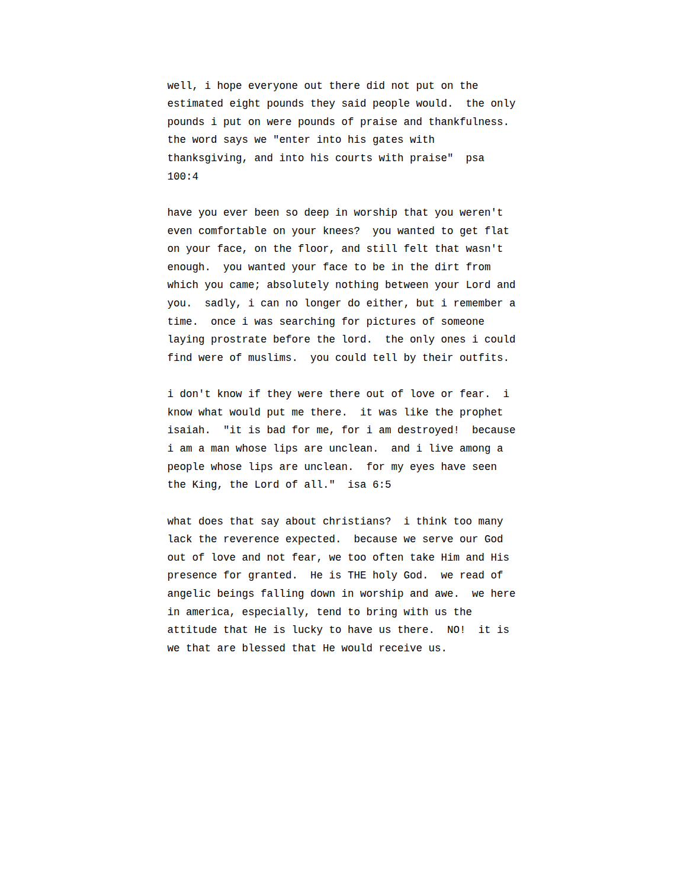well, i hope everyone out there did not put on the estimated eight pounds they said people would. the only pounds i put on were pounds of praise and thankfulness. the word says we "enter into his gates with thanksgiving, and into his courts with praise" psa 100:4
have you ever been so deep in worship that you weren't even comfortable on your knees? you wanted to get flat on your face, on the floor, and still felt that wasn't enough. you wanted your face to be in the dirt from which you came; absolutely nothing between your Lord and you. sadly, i can no longer do either, but i remember a time. once i was searching for pictures of someone laying prostrate before the lord. the only ones i could find were of muslims. you could tell by their outfits.
i don't know if they were there out of love or fear. i know what would put me there. it was like the prophet isaiah. "it is bad for me, for i am destroyed! because i am a man whose lips are unclean. and i live among a people whose lips are unclean. for my eyes have seen the King, the Lord of all." isa 6:5
what does that say about christians? i think too many lack the reverence expected. because we serve our God out of love and not fear, we too often take Him and His presence for granted. He is THE holy God. we read of angelic beings falling down in worship and awe. we here in america, especially, tend to bring with us the attitude that He is lucky to have us there. NO! it is we that are blessed that He would receive us.